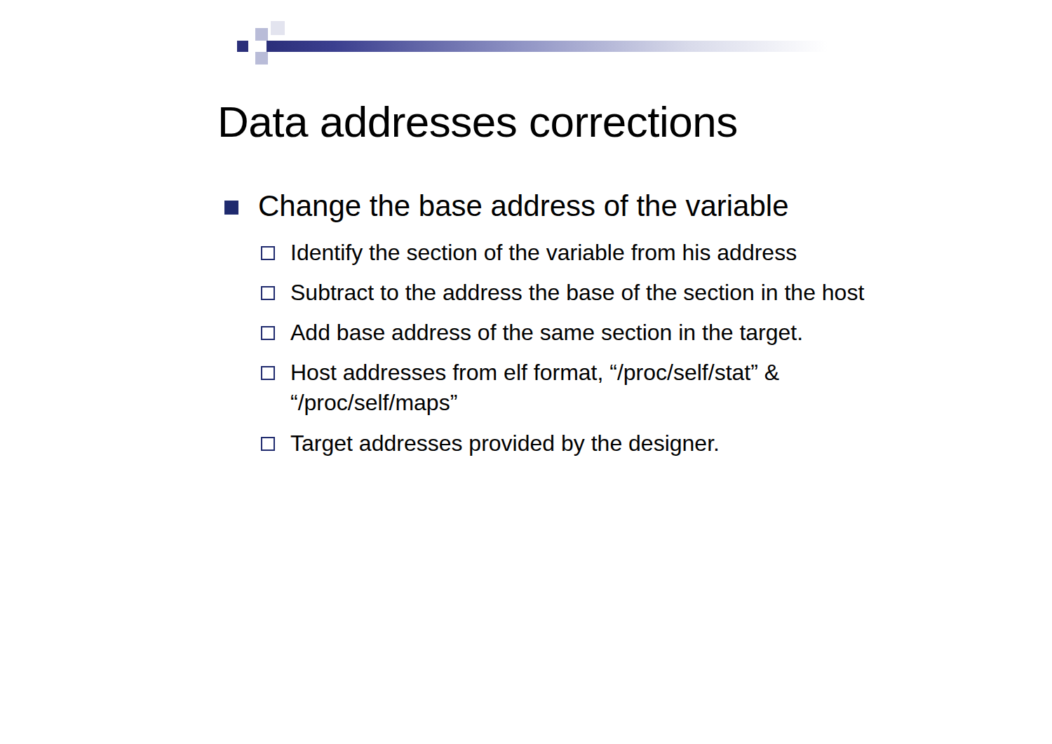Data addresses corrections
Change the base address of the variable
Identify the section of the variable from his address
Subtract to the address the base of the section in the host
Add base address of the same section in the target.
Host addresses from elf format, “/proc/self/stat” & “/proc/self/maps”
Target addresses provided by the designer.